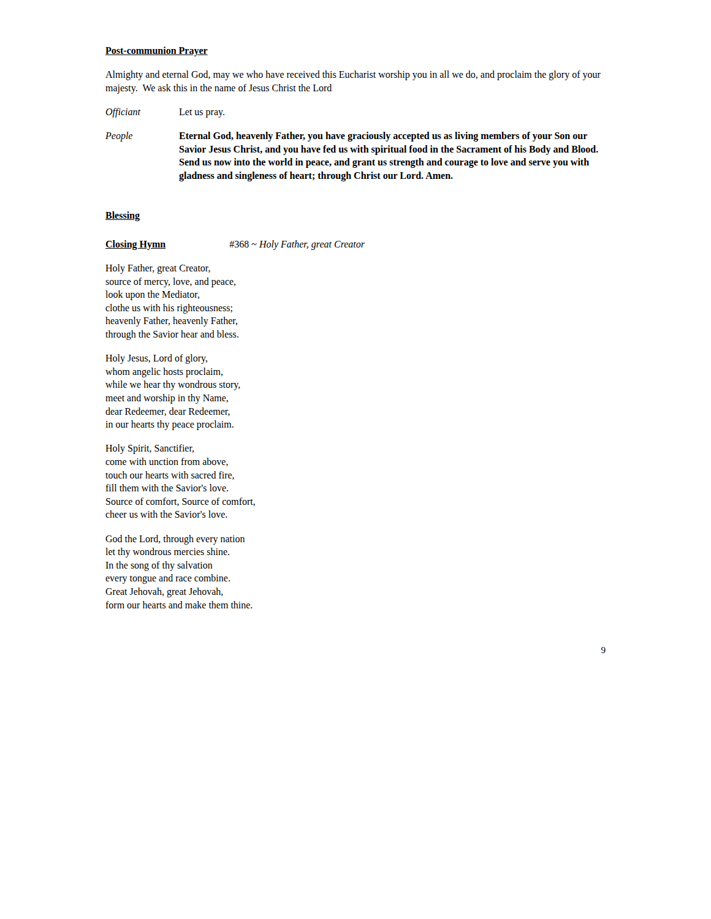Post-communion Prayer
Almighty and eternal God, may we who have received this Eucharist worship you in all we do, and proclaim the glory of your majesty. We ask this in the name of Jesus Christ the Lord
Officiant
Let us pray.
People
Eternal God, heavenly Father, you have graciously accepted us as living members of your Son our Savior Jesus Christ, and you have fed us with spiritual food in the Sacrament of his Body and Blood. Send us now into the world in peace, and grant us strength and courage to love and serve you with gladness and singleness of heart; through Christ our Lord. Amen.
Blessing
Closing Hymn #368 ~ Holy Father, great Creator
Holy Father, great Creator,
source of mercy, love, and peace,
look upon the Mediator,
clothe us with his righteousness;
heavenly Father, heavenly Father,
through the Savior hear and bless.
Holy Jesus, Lord of glory,
whom angelic hosts proclaim,
while we hear thy wondrous story,
meet and worship in thy Name,
dear Redeemer, dear Redeemer,
in our hearts thy peace proclaim.
Holy Spirit, Sanctifier,
come with unction from above,
touch our hearts with sacred fire,
fill them with the Savior's love.
Source of comfort, Source of comfort,
cheer us with the Savior's love.
God the Lord, through every nation
let thy wondrous mercies shine.
In the song of thy salvation
every tongue and race combine.
Great Jehovah, great Jehovah,
form our hearts and make them thine.
9